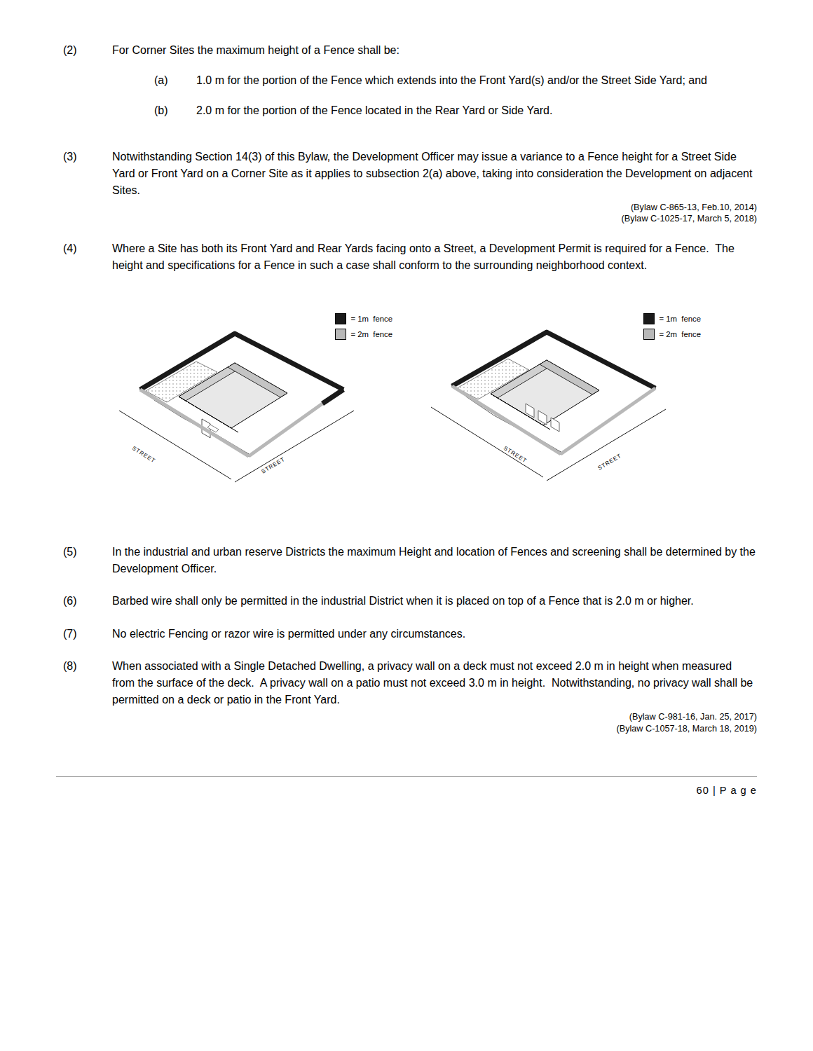(2)
For Corner Sites the maximum height of a Fence shall be:
(a)
1.0 m for the portion of the Fence which extends into the Front Yard(s) and/or the Street Side Yard; and
(b)
2.0 m for the portion of the Fence located in the Rear Yard or Side Yard.
(3)
Notwithstanding Section 14(3) of this Bylaw, the Development Officer may issue a variance to a Fence height for a Street Side Yard or Front Yard on a Corner Site as it applies to subsection 2(a) above, taking into consideration the Development on adjacent Sites.
(Bylaw C-865-13, Feb.10, 2014)
(Bylaw C-1025-17, March 5, 2018)
(4)
Where a Site has both its Front Yard and Rear Yards facing onto a Street, a Development Permit is required for a Fence. The height and specifications for a Fence in such a case shall conform to the surrounding neighborhood context.
STREET STREET
= 1m fence
= 2m fence
STREET STREET
= 1m fence
= 2m fence
(5)
In the industrial and urban reserve Districts the maximum Height and location of Fences and screening shall be determined by the Development Officer.
(6)
Barbed wire shall only be permitted in the industrial District when it is placed on top of a Fence that is 2.0 m or higher.
(7)
No electric Fencing or razor wire is permitted under any circumstances.
(8)
When associated with a Single Detached Dwelling, a privacy wall on a deck must not exceed 2.0 m in height when measured from the surface of the deck. A privacy wall on a patio must not exceed 3.0 m in height. Notwithstanding, no privacy wall shall be permitted on a deck or patio in the Front Yard.
(Bylaw C-981-16, Jan. 25, 2017)
(Bylaw C-1057-18, March 18, 2019)
60 | P a g e